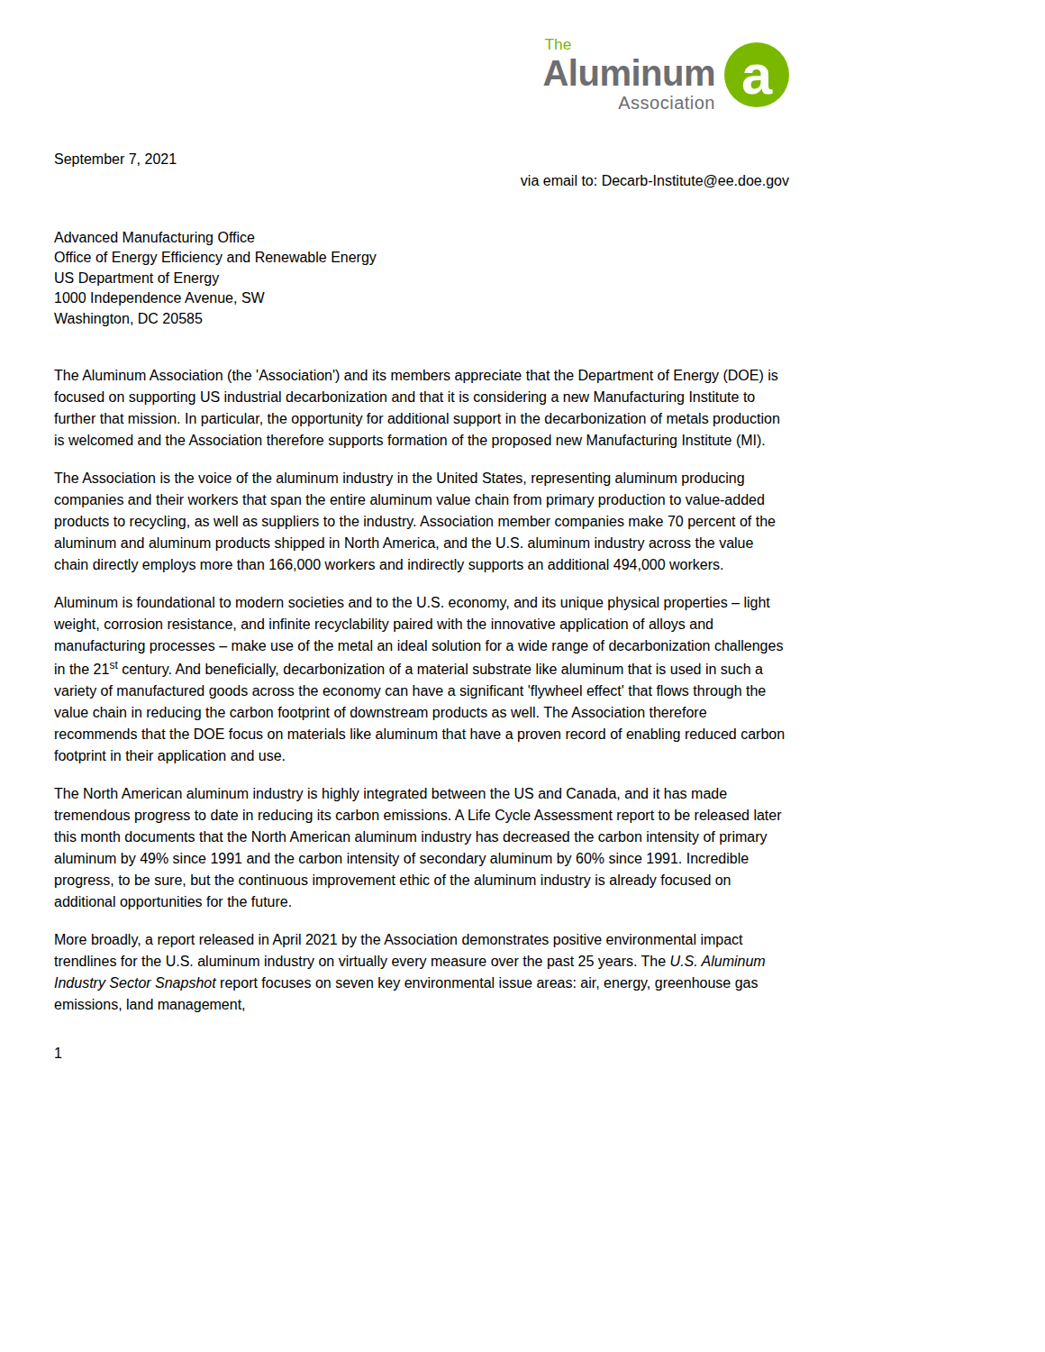The Aluminum Association a
September 7, 2021
via email to: Decarb-Institute@ee.doe.gov
Advanced Manufacturing Office
Office of Energy Efficiency and Renewable Energy
US Department of Energy
1000 Independence Avenue, SW
Washington, DC 20585
The Aluminum Association (the 'Association') and its members appreciate that the Department of Energy (DOE) is focused on supporting US industrial decarbonization and that it is considering a new Manufacturing Institute to further that mission. In particular, the opportunity for additional support in the decarbonization of metals production is welcomed and the Association therefore supports formation of the proposed new Manufacturing Institute (MI).
The Association is the voice of the aluminum industry in the United States, representing aluminum producing companies and their workers that span the entire aluminum value chain from primary production to value-added products to recycling, as well as suppliers to the industry. Association member companies make 70 percent of the aluminum and aluminum products shipped in North America, and the U.S. aluminum industry across the value chain directly employs more than 166,000 workers and indirectly supports an additional 494,000 workers.
Aluminum is foundational to modern societies and to the U.S. economy, and its unique physical properties – light weight, corrosion resistance, and infinite recyclability paired with the innovative application of alloys and manufacturing processes – make use of the metal an ideal solution for a wide range of decarbonization challenges in the 21st century. And beneficially, decarbonization of a material substrate like aluminum that is used in such a variety of manufactured goods across the economy can have a significant 'flywheel effect' that flows through the value chain in reducing the carbon footprint of downstream products as well. The Association therefore recommends that the DOE focus on materials like aluminum that have a proven record of enabling reduced carbon footprint in their application and use.
The North American aluminum industry is highly integrated between the US and Canada, and it has made tremendous progress to date in reducing its carbon emissions. A Life Cycle Assessment report to be released later this month documents that the North American aluminum industry has decreased the carbon intensity of primary aluminum by 49% since 1991 and the carbon intensity of secondary aluminum by 60% since 1991. Incredible progress, to be sure, but the continuous improvement ethic of the aluminum industry is already focused on additional opportunities for the future.
More broadly, a report released in April 2021 by the Association demonstrates positive environmental impact trendlines for the U.S. aluminum industry on virtually every measure over the past 25 years. The U.S. Aluminum Industry Sector Snapshot report focuses on seven key environmental issue areas: air, energy, greenhouse gas emissions, land management,
1